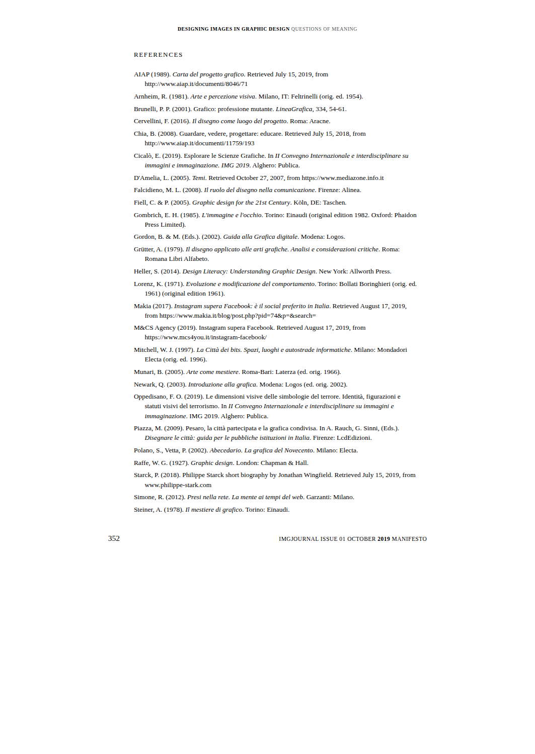Designing images in graphic design questions of meaning
References
AIAP (1989). Carta del progetto grafico. Retrieved July 15, 2019, from http://www.aiap.it/documenti/8046/71
Arnheim, R. (1981). Arte e percezione visiva. Milano, IT: Feltrinelli (orig. ed. 1954).
Brunelli, P. P. (2001). Grafico: professione mutante. LineaGrafica, 334, 54-61.
Cervellini, F. (2016). Il disegno come luogo del progetto. Roma: Aracne.
Chia, B. (2008). Guardare, vedere, progettare: educare. Retrieved July 15, 2018, from http://www.aiap.it/documenti/11759/193
Cicalò, E. (2019). Esplorare le Scienze Grafiche. In II Convegno Internazionale e interdisciplinare su immagini e immaginazione. IMG 2019. Alghero: Publica.
D'Amelia, L. (2005). Temi. Retrieved October 27, 2007, from https://www.mediazone.info.it
Falcidieno, M. L. (2008). Il ruolo del disegno nella comunicazione. Firenze: Alinea.
Fiell, C. & P. (2005). Graphic design for the 21st Century. Köln, DE: Taschen.
Gombrich, E. H. (1985). L'immagine e l'occhio. Torino: Einaudi (original edition 1982. Oxford: Phaidon Press Limited).
Gordon, B. & M. (Eds.). (2002). Guida alla Grafica digitale. Modena: Logos.
Grütter, A. (1979). Il disegno applicato alle arti grafiche. Analisi e considerazioni critiche. Roma: Romana Libri Alfabeto.
Heller, S. (2014). Design Literacy: Understanding Graphic Design. New York: Allworth Press.
Lorenz, K. (1971). Evoluzione e modificazione del comportamento. Torino: Bollati Boringhieri (orig. ed. 1961) (original edition 1961).
Makia (2017). Instagram supera Facebook: è il social preferito in Italia. Retrieved August 17, 2019, from https://www.makia.it/blog/post.php?pid=74&p=&search=
M&CS Agency (2019). Instagram supera Facebook. Retrieved August 17, 2019, from https://www.mcs4you.it/instagram-facebook/
Mitchell, W. J. (1997). La Città dei bits. Spazi, luoghi e autostrade informatiche. Milano: Mondadori Electa (orig. ed. 1996).
Munari, B. (2005). Arte come mestiere. Roma-Bari: Laterza (ed. orig. 1966).
Newark, Q. (2003). Introduzione alla grafica. Modena: Logos (ed. orig. 2002).
Oppedisano, F. O. (2019). Le dimensioni visive delle simbologie del terrore. Identità, figurazioni e statuti visivi del terrorismo. In II Convegno Internazionale e interdisciplinare su immagini e immaginazione. IMG 2019. Alghero: Publica.
Piazza, M. (2009). Pesaro, la città partecipata e la grafica condivisa. In A. Rauch, G. Sinni, (Eds.). Disegnare le città: guida per le pubbliche istituzioni in Italia. Firenze: LcdEdizioni.
Polano, S., Vetta, P. (2002). Abecedario. La grafica del Novecento. Milano: Electa.
Raffe, W. G. (1927). Graphic design. London: Chapman & Hall.
Starck, P. (2018). Philippe Starck short biography by Jonathan Wingfield. Retrieved July 15, 2019, from www.philippe-stark.com
Simone, R. (2012). Presi nella rete. La mente ai tempi del web. Garzanti: Milano.
Steiner, A. (1978). Il mestiere di grafico. Torino: Einaudi.
352 IMGJOURNAL issue 01 october 2019 MANIFESTO